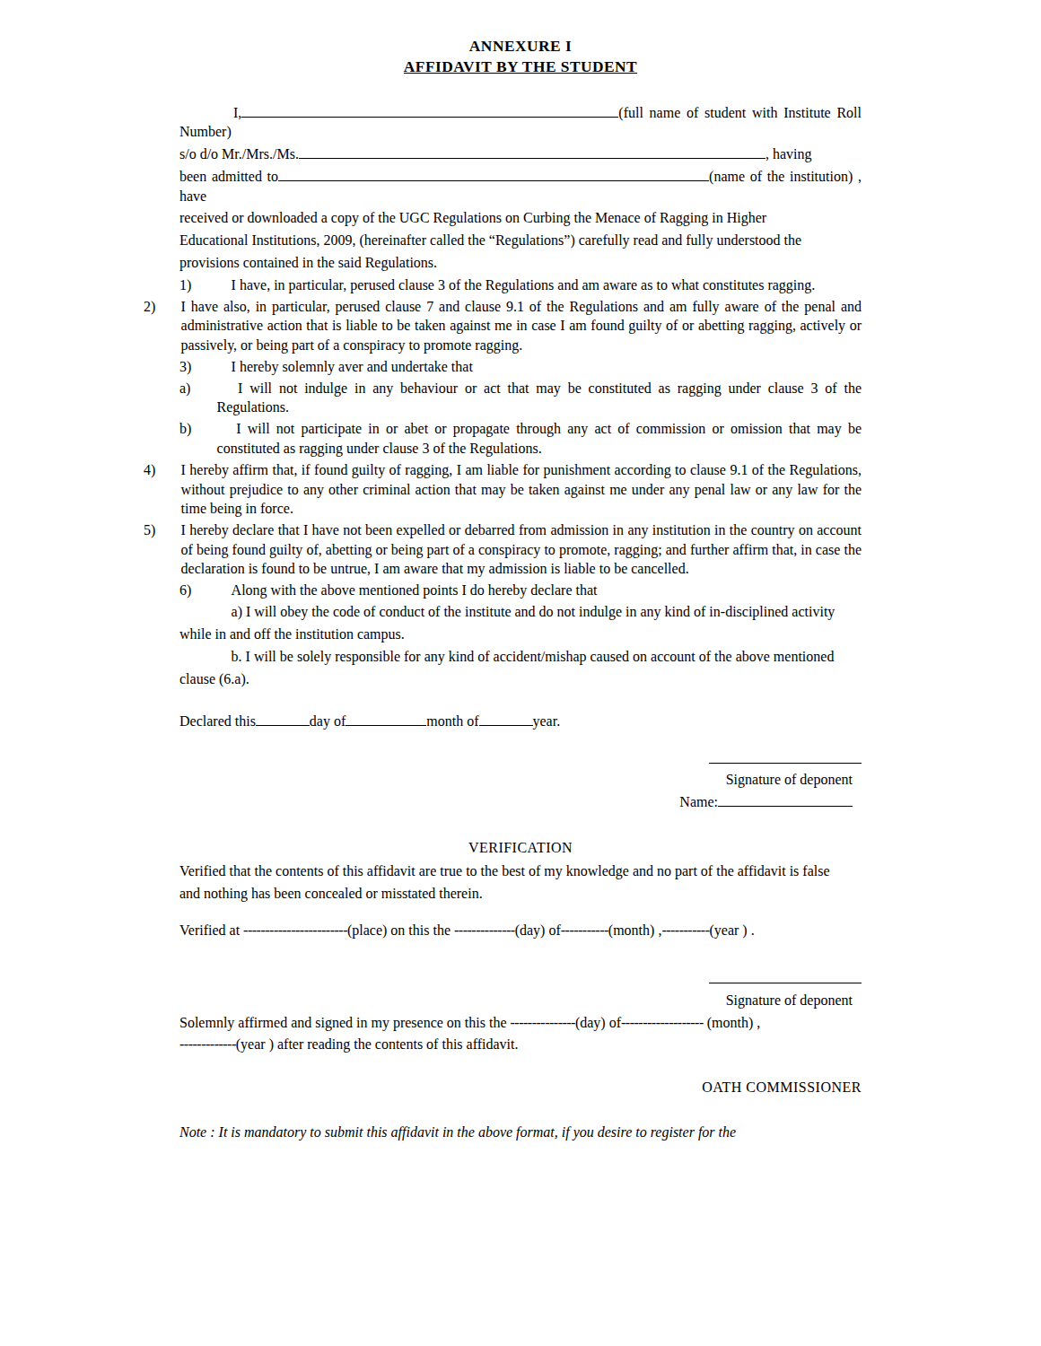ANNEXURE I
AFFIDAVIT BY THE STUDENT
I, (full name of student with Institute Roll Number)
s/o d/o Mr./Mrs./Ms. , having
been admitted to (name of the institution) , have
received or downloaded a copy of the UGC Regulations on Curbing the Menace of Ragging in Higher
Educational Institutions, 2009, (hereinafter called the “Regulations”) carefully read and fully understood the
provisions contained in the said Regulations.
1) I have, in particular, perused clause 3 of the Regulations and am aware as to what constitutes ragging.
2) I have also, in particular, perused clause 7 and clause 9.1 of the Regulations and am fully aware of the penal and administrative action that is liable to be taken against me in case I am found guilty of or abetting ragging, actively or passively, or being part of a conspiracy to promote ragging.
3) I hereby solemnly aver and undertake that
a) I will not indulge in any behaviour or act that may be constituted as ragging under clause 3 of the Regulations.
b) I will not participate in or abet or propagate through any act of commission or omission that may be constituted as ragging under clause 3 of the Regulations.
4) I hereby affirm that, if found guilty of ragging, I am liable for punishment according to clause 9.1 of the Regulations, without prejudice to any other criminal action that may be taken against me under any penal law or any law for the time being in force.
5) I hereby declare that I have not been expelled or debarred from admission in any institution in the country on account of being found guilty of, abetting or being part of a conspiracy to promote, ragging; and further affirm that, in case the declaration is found to be untrue, I am aware that my admission is liable to be cancelled.
6) Along with the above mentioned points I do hereby declare that
a) I will obey the code of conduct of the institute and do not indulge in any kind of in-disciplined activity
while in and off the institution campus.
b. I will be solely responsible for any kind of accident/mishap caused on account of the above mentioned
clause (6.a).
Declared this day of month of year.
Signature of deponent
Name:
VERIFICATION
Verified that the contents of this affidavit are true to the best of my knowledge and no part of the affidavit is false
and nothing has been concealed or misstated therein.
Verified at ------------------------(place) on this the --------------(day) of-----------(month) ,-----------(year ) .
Signature of deponent
Solemnly affirmed and signed in my presence on this the ---------------(day) of------------------- (month) ,
-------------(year ) after reading the contents of this affidavit.
OATH COMMISSIONER
Note : It is mandatory to submit this affidavit in the above format, if you desire to register for the